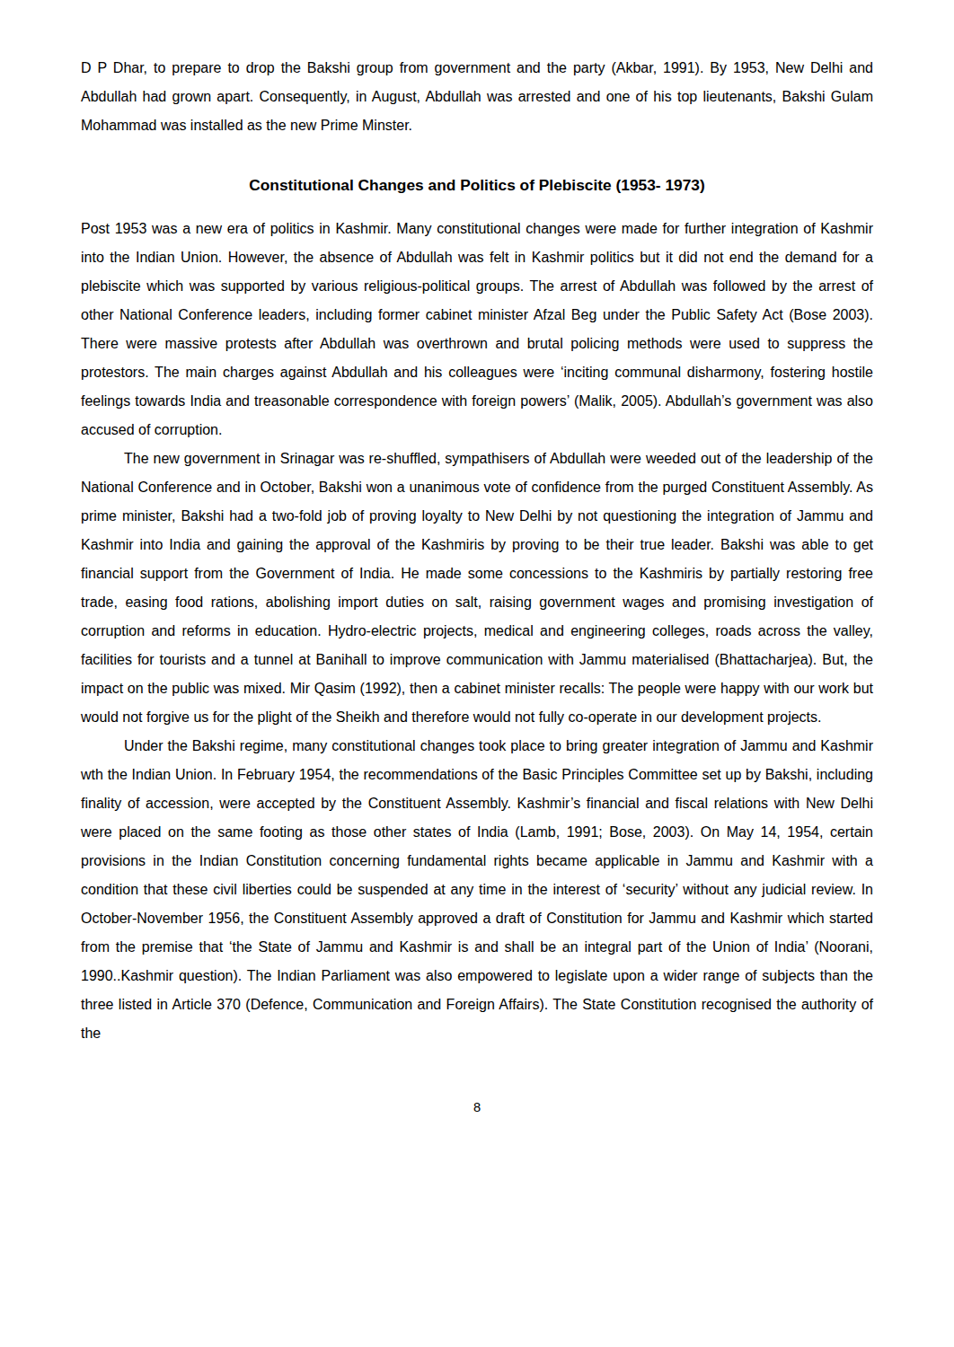D P Dhar, to prepare to drop the Bakshi group from government and the party (Akbar, 1991). By 1953, New Delhi and Abdullah had grown apart. Consequently, in August, Abdullah was arrested and one of his top lieutenants, Bakshi Gulam Mohammad was installed as the new Prime Minster.
Constitutional Changes and Politics of Plebiscite (1953- 1973)
Post 1953 was a new era of politics in Kashmir. Many constitutional changes were made for further integration of Kashmir into the Indian Union. However, the absence of Abdullah was felt in Kashmir politics but it did not end the demand for a plebiscite which was supported by various religious-political groups. The arrest of Abdullah was followed by the arrest of other National Conference leaders, including former cabinet minister Afzal Beg under the Public Safety Act (Bose 2003). There were massive protests after Abdullah was overthrown and brutal policing methods were used to suppress the protestors. The main charges against Abdullah and his colleagues were ‘inciting communal disharmony, fostering hostile feelings towards India and treasonable correspondence with foreign powers’ (Malik, 2005). Abdullah’s government was also accused of corruption.
The new government in Srinagar was re-shuffled, sympathisers of Abdullah were weeded out of the leadership of the National Conference and in October, Bakshi won a unanimous vote of confidence from the purged Constituent Assembly. As prime minister, Bakshi had a two-fold job of proving loyalty to New Delhi by not questioning the integration of Jammu and Kashmir into India and gaining the approval of the Kashmiris by proving to be their true leader. Bakshi was able to get financial support from the Government of India. He made some concessions to the Kashmiris by partially restoring free trade, easing food rations, abolishing import duties on salt, raising government wages and promising investigation of corruption and reforms in education. Hydro-electric projects, medical and engineering colleges, roads across the valley, facilities for tourists and a tunnel at Banihall to improve communication with Jammu materialised (Bhattacharjea). But, the impact on the public was mixed. Mir Qasim (1992), then a cabinet minister recalls: The people were happy with our work but would not forgive us for the plight of the Sheikh and therefore would not fully co-operate in our development projects.
Under the Bakshi regime, many constitutional changes took place to bring greater integration of Jammu and Kashmir wth the Indian Union. In February 1954, the recommendations of the Basic Principles Committee set up by Bakshi, including finality of accession, were accepted by the Constituent Assembly. Kashmir’s financial and fiscal relations with New Delhi were placed on the same footing as those other states of India (Lamb, 1991; Bose, 2003). On May 14, 1954, certain provisions in the Indian Constitution concerning fundamental rights became applicable in Jammu and Kashmir with a condition that these civil liberties could be suspended at any time in the interest of ‘security’ without any judicial review. In October-November 1956, the Constituent Assembly approved a draft of Constitution for Jammu and Kashmir which started from the premise that ‘the State of Jammu and Kashmir is and shall be an integral part of the Union of India’ (Noorani, 1990..Kashmir question). The Indian Parliament was also empowered to legislate upon a wider range of subjects than the three listed in Article 370 (Defence, Communication and Foreign Affairs). The State Constitution recognised the authority of the
8